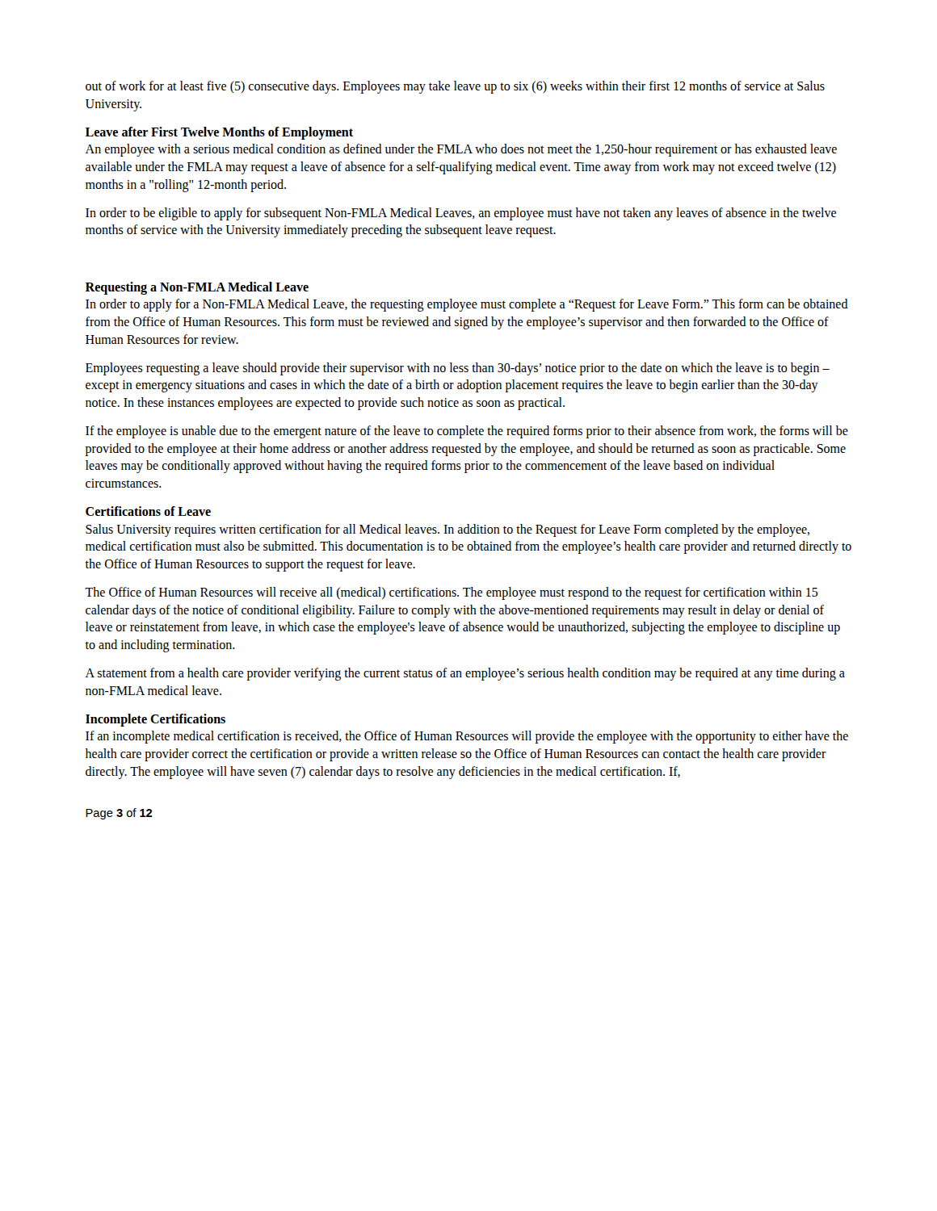out of work for at least five (5) consecutive days. Employees may take leave up to six (6) weeks within their first 12 months of service at Salus University.
Leave after First Twelve Months of Employment
An employee with a serious medical condition as defined under the FMLA who does not meet the 1,250-hour requirement or has exhausted leave available under the FMLA may request a leave of absence for a self-qualifying medical event. Time away from work may not exceed twelve (12) months in a "rolling" 12-month period.
In order to be eligible to apply for subsequent Non-FMLA Medical Leaves, an employee must have not taken any leaves of absence in the twelve months of service with the University immediately preceding the subsequent leave request.
Requesting a Non-FMLA Medical Leave
In order to apply for a Non-FMLA Medical Leave, the requesting employee must complete a “Request for Leave Form.” This form can be obtained from the Office of Human Resources. This form must be reviewed and signed by the employee’s supervisor and then forwarded to the Office of Human Resources for review.
Employees requesting a leave should provide their supervisor with no less than 30-days’ notice prior to the date on which the leave is to begin – except in emergency situations and cases in which the date of a birth or adoption placement requires the leave to begin earlier than the 30-day notice. In these instances employees are expected to provide such notice as soon as practical.
If the employee is unable due to the emergent nature of the leave to complete the required forms prior to their absence from work, the forms will be provided to the employee at their home address or another address requested by the employee, and should be returned as soon as practicable. Some leaves may be conditionally approved without having the required forms prior to the commencement of the leave based on individual circumstances.
Certifications of Leave
Salus University requires written certification for all Medical leaves. In addition to the Request for Leave Form completed by the employee, medical certification must also be submitted. This documentation is to be obtained from the employee’s health care provider and returned directly to the Office of Human Resources to support the request for leave.
The Office of Human Resources will receive all (medical) certifications. The employee must respond to the request for certification within 15 calendar days of the notice of conditional eligibility. Failure to comply with the above-mentioned requirements may result in delay or denial of leave or reinstatement from leave, in which case the employee's leave of absence would be unauthorized, subjecting the employee to discipline up to and including termination.
A statement from a health care provider verifying the current status of an employee’s serious health condition may be required at any time during a non-FMLA medical leave.
Incomplete Certifications
If an incomplete medical certification is received, the Office of Human Resources will provide the employee with the opportunity to either have the health care provider correct the certification or provide a written release so the Office of Human Resources can contact the health care provider directly. The employee will have seven (7) calendar days to resolve any deficiencies in the medical certification. If,
Page 3 of 12